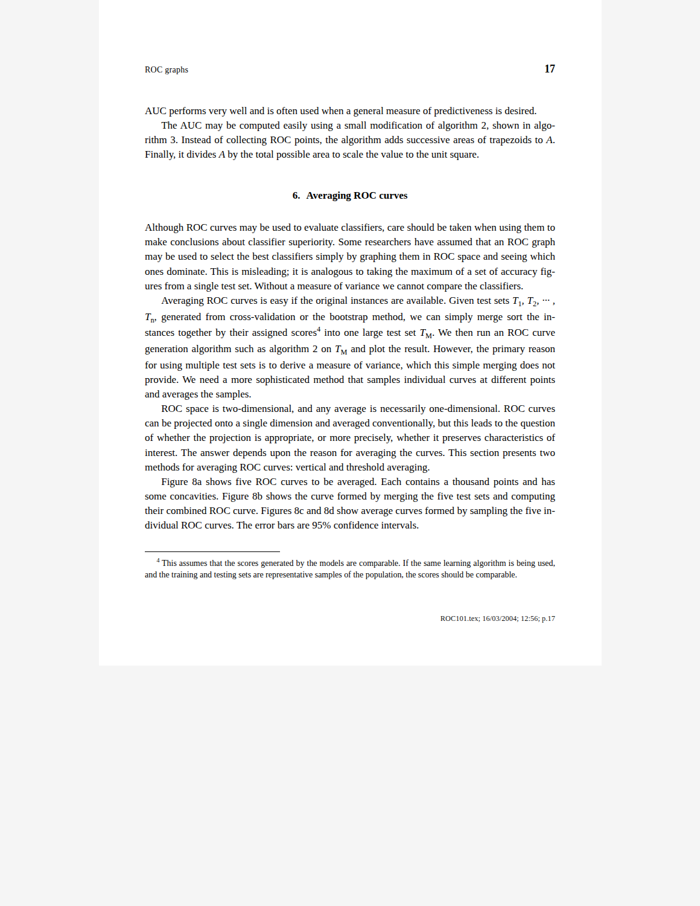ROC graphs 17
AUC performs very well and is often used when a general measure of predictiveness is desired.
The AUC may be computed easily using a small modification of algorithm 2, shown in algorithm 3. Instead of collecting ROC points, the algorithm adds successive areas of trapezoids to A. Finally, it divides A by the total possible area to scale the value to the unit square.
6. Averaging ROC curves
Although ROC curves may be used to evaluate classifiers, care should be taken when using them to make conclusions about classifier superiority. Some researchers have assumed that an ROC graph may be used to select the best classifiers simply by graphing them in ROC space and seeing which ones dominate. This is misleading; it is analogous to taking the maximum of a set of accuracy figures from a single test set. Without a measure of variance we cannot compare the classifiers.
Averaging ROC curves is easy if the original instances are available. Given test sets T1, T2, ··· , Tn, generated from cross-validation or the bootstrap method, we can simply merge sort the instances together by their assigned scores4 into one large test set TM. We then run an ROC curve generation algorithm such as algorithm 2 on TM and plot the result. However, the primary reason for using multiple test sets is to derive a measure of variance, which this simple merging does not provide. We need a more sophisticated method that samples individual curves at different points and averages the samples.
ROC space is two-dimensional, and any average is necessarily one-dimensional. ROC curves can be projected onto a single dimension and averaged conventionally, but this leads to the question of whether the projection is appropriate, or more precisely, whether it preserves characteristics of interest. The answer depends upon the reason for averaging the curves. This section presents two methods for averaging ROC curves: vertical and threshold averaging.
Figure 8a shows five ROC curves to be averaged. Each contains a thousand points and has some concavities. Figure 8b shows the curve formed by merging the five test sets and computing their combined ROC curve. Figures 8c and 8d show average curves formed by sampling the five individual ROC curves. The error bars are 95% confidence intervals.
4This assumes that the scores generated by the models are comparable. If the same learning algorithm is being used, and the training and testing sets are representative samples of the population, the scores should be comparable.
ROC101.tex; 16/03/2004; 12:56; p.17